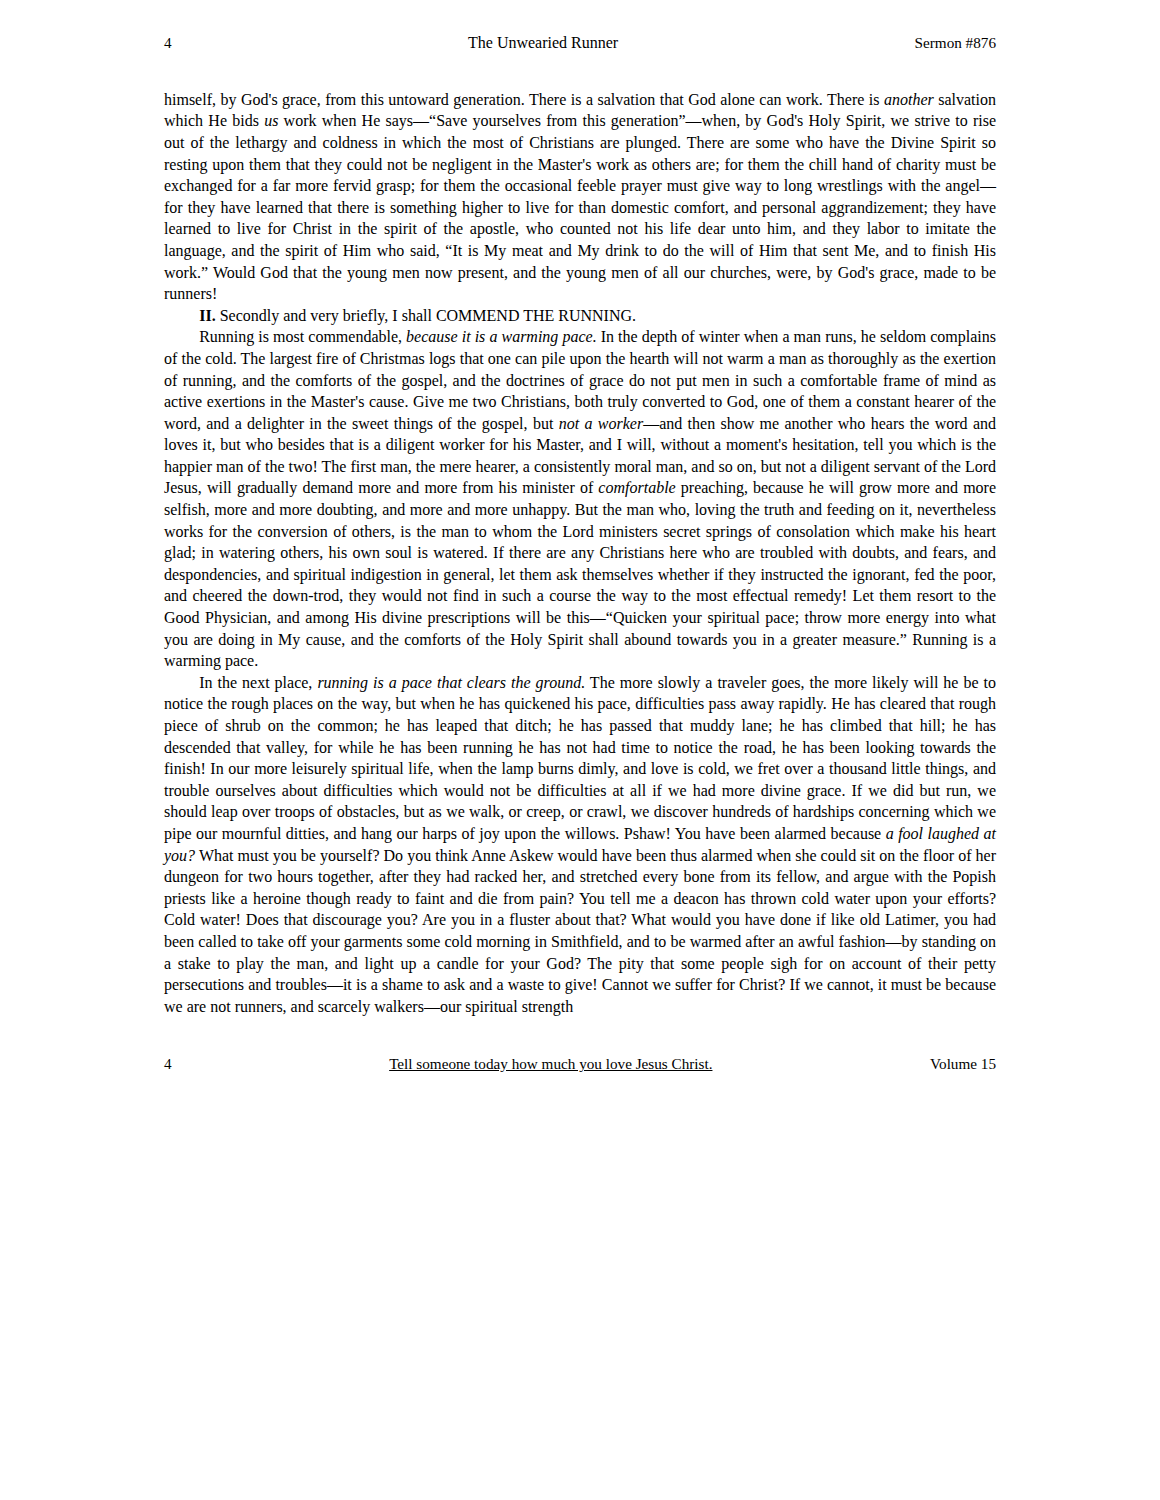4 The Unwearied Runner Sermon #876
himself, by God's grace, from this untoward generation. There is a salvation that God alone can work. There is another salvation which He bids us work when He says—“Save yourselves from this generation”—when, by God's Holy Spirit, we strive to rise out of the lethargy and coldness in which the most of Christians are plunged. There are some who have the Divine Spirit so resting upon them that they could not be negligent in the Master's work as others are; for them the chill hand of charity must be exchanged for a far more fervid grasp; for them the occasional feeble prayer must give way to long wrestlings with the angel—for they have learned that there is something higher to live for than domestic comfort, and personal aggrandizement; they have learned to live for Christ in the spirit of the apostle, who counted not his life dear unto him, and they labor to imitate the language, and the spirit of Him who said, “It is My meat and My drink to do the will of Him that sent Me, and to finish His work.” Would God that the young men now present, and the young men of all our churches, were, by God's grace, made to be runners!
II. Secondly and very briefly, I shall COMMEND THE RUNNING.
Running is most commendable, because it is a warming pace. In the depth of winter when a man runs, he seldom complains of the cold. The largest fire of Christmas logs that one can pile upon the hearth will not warm a man as thoroughly as the exertion of running, and the comforts of the gospel, and the doctrines of grace do not put men in such a comfortable frame of mind as active exertions in the Master's cause. Give me two Christians, both truly converted to God, one of them a constant hearer of the word, and a delighter in the sweet things of the gospel, but not a worker—and then show me another who hears the word and loves it, but who besides that is a diligent worker for his Master, and I will, without a moment's hesitation, tell you which is the happier man of the two! The first man, the mere hearer, a consistently moral man, and so on, but not a diligent servant of the Lord Jesus, will gradually demand more and more from his minister of comfortable preaching, because he will grow more and more selfish, more and more doubting, and more and more unhappy. But the man who, loving the truth and feeding on it, nevertheless works for the conversion of others, is the man to whom the Lord ministers secret springs of consolation which make his heart glad; in watering others, his own soul is watered. If there are any Christians here who are troubled with doubts, and fears, and despondencies, and spiritual indigestion in general, let them ask themselves whether if they instructed the ignorant, fed the poor, and cheered the down-trod, they would not find in such a course the way to the most effectual remedy! Let them resort to the Good Physician, and among His divine prescriptions will be this—“Quicken your spiritual pace; throw more energy into what you are doing in My cause, and the comforts of the Holy Spirit shall abound towards you in a greater measure.” Running is a warming pace.
In the next place, running is a pace that clears the ground. The more slowly a traveler goes, the more likely will he be to notice the rough places on the way, but when he has quickened his pace, difficulties pass away rapidly. He has cleared that rough piece of shrub on the common; he has leaped that ditch; he has passed that muddy lane; he has climbed that hill; he has descended that valley, for while he has been running he has not had time to notice the road, he has been looking towards the finish! In our more leisurely spiritual life, when the lamp burns dimly, and love is cold, we fret over a thousand little things, and trouble ourselves about difficulties which would not be difficulties at all if we had more divine grace. If we did but run, we should leap over troops of obstacles, but as we walk, or creep, or crawl, we discover hundreds of hardships concerning which we pipe our mournful ditties, and hang our harps of joy upon the willows. Pshaw! You have been alarmed because a fool laughed at you? What must you be yourself? Do you think Anne Askew would have been thus alarmed when she could sit on the floor of her dungeon for two hours together, after they had racked her, and stretched every bone from its fellow, and argue with the Popish priests like a heroine though ready to faint and die from pain? You tell me a deacon has thrown cold water upon your efforts? Cold water! Does that discourage you? Are you in a fluster about that? What would you have done if like old Latimer, you had been called to take off your garments some cold morning in Smithfield, and to be warmed after an awful fashion—by standing on a stake to play the man, and light up a candle for your God? The pity that some people sigh for on account of their petty persecutions and troubles—it is a shame to ask and a waste to give! Cannot we suffer for Christ? If we cannot, it must be because we are not runners, and scarcely walkers—our spiritual strength
4 Tell someone today how much you love Jesus Christ. Volume 15